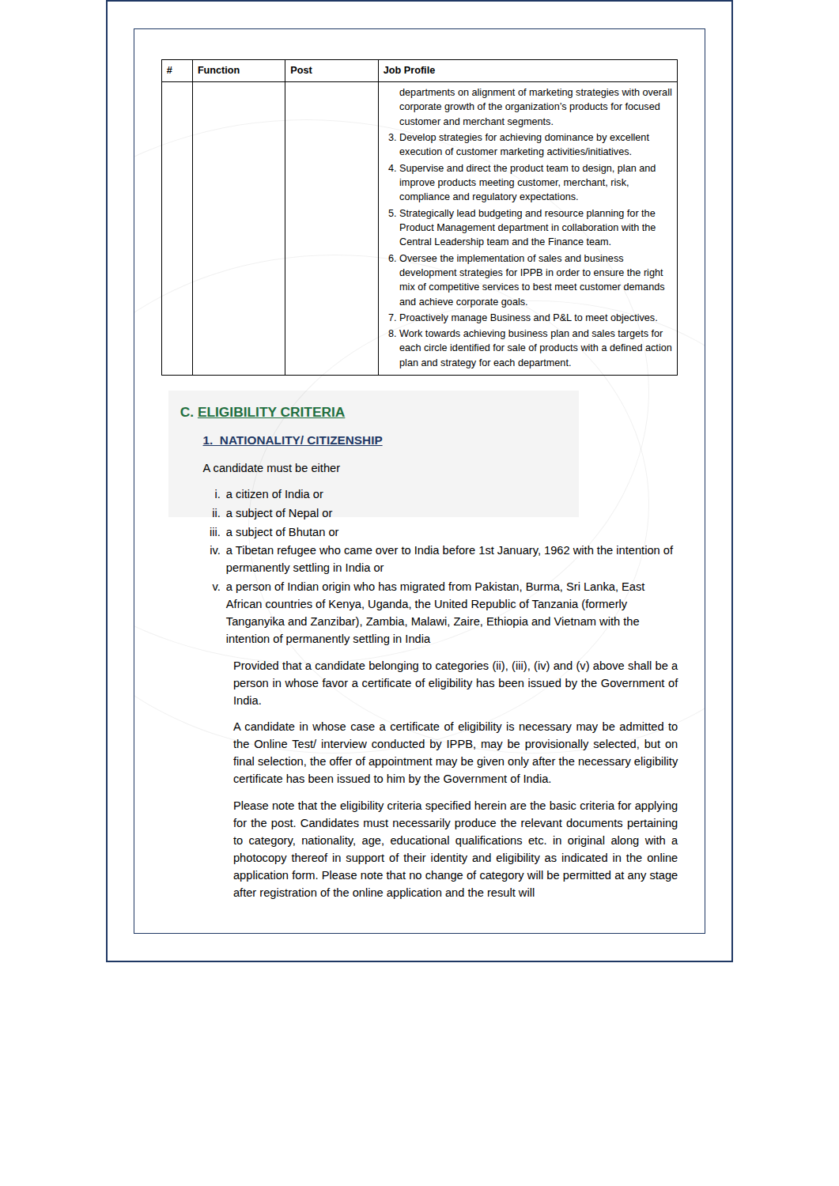| # | Function | Post | Job Profile |
| --- | --- | --- | --- |
| | | | departments on alignment of marketing strategies with overall corporate growth of the organization’s products for focused customer and merchant segments. Develop strategies for achieving dominance by excellent execution of customer marketing activities/initiatives. Supervise and direct the product team to design, plan and improve products meeting customer, merchant, risk, compliance and regulatory expectations. Strategically lead budgeting and resource planning for the Product Management department in collaboration with the Central Leadership team and the Finance team. Oversee the implementation of sales and business development strategies for IPPB in order to ensure the right mix of competitive services to best meet customer demands and achieve corporate goals. Proactively manage Business and P&L to meet objectives. Work towards achieving business plan and sales targets for each circle identified for sale of products with a defined action plan and strategy for each department. |
C. ELIGIBILITY CRITERIA
1. NATIONALITY/ CITIZENSHIP
A candidate must be either
a citizen of India or
a subject of Nepal or
a subject of Bhutan or
a Tibetan refugee who came over to India before 1st January, 1962 with the intention of permanently settling in India or
a person of Indian origin who has migrated from Pakistan, Burma, Sri Lanka, East African countries of Kenya, Uganda, the United Republic of Tanzania (formerly Tanganyika and Zanzibar), Zambia, Malawi, Zaire, Ethiopia and Vietnam with the intention of permanently settling in India
Provided that a candidate belonging to categories (ii), (iii), (iv) and (v) above shall be a person in whose favor a certificate of eligibility has been issued by the Government of India.
A candidate in whose case a certificate of eligibility is necessary may be admitted to the Online Test/ interview conducted by IPPB, may be provisionally selected, but on final selection, the offer of appointment may be given only after the necessary eligibility certificate has been issued to him by the Government of India.
Please note that the eligibility criteria specified herein are the basic criteria for applying for the post. Candidates must necessarily produce the relevant documents pertaining to category, nationality, age, educational qualifications etc. in original along with a photocopy thereof in support of their identity and eligibility as indicated in the online application form. Please note that no change of category will be permitted at any stage after registration of the online application and the result will